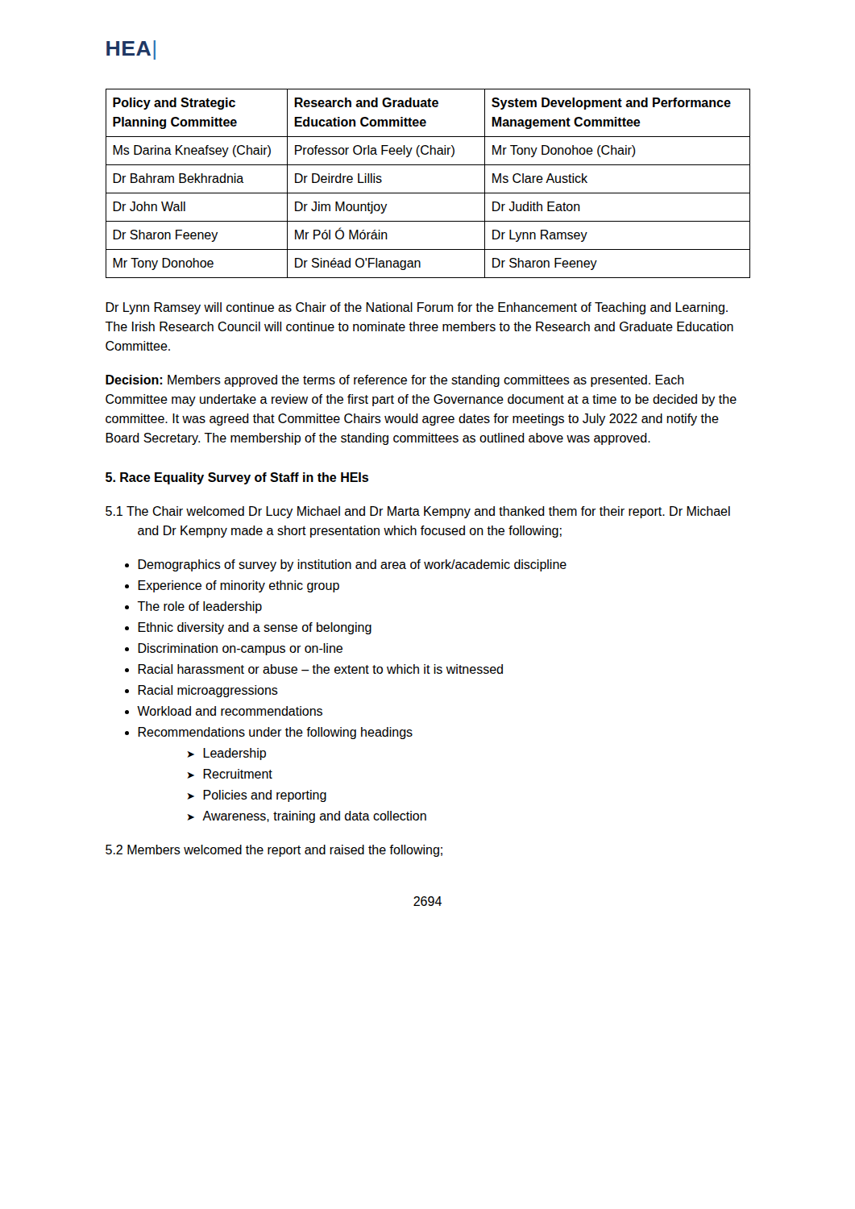HEA|
| Policy and Strategic Planning Committee | Research and Graduate Education Committee | System Development and Performance Management Committee |
| --- | --- | --- |
| Ms Darina Kneafsey (Chair) | Professor Orla Feely (Chair) | Mr Tony Donohoe (Chair) |
| Dr Bahram Bekhradnia | Dr Deirdre Lillis | Ms Clare Austick |
| Dr John Wall | Dr Jim Mountjoy | Dr Judith Eaton |
| Dr Sharon Feeney | Mr Pól Ó Móráin | Dr Lynn Ramsey |
| Mr Tony Donohoe | Dr Sinéad O'Flanagan | Dr Sharon Feeney |
Dr Lynn Ramsey will continue as Chair of the National Forum for the Enhancement of Teaching and Learning. The Irish Research Council will continue to nominate three members to the Research and Graduate Education Committee.
Decision: Members approved the terms of reference for the standing committees as presented. Each Committee may undertake a review of the first part of the Governance document at a time to be decided by the committee. It was agreed that Committee Chairs would agree dates for meetings to July 2022 and notify the Board Secretary. The membership of the standing committees as outlined above was approved.
5. Race Equality Survey of Staff in the HEIs
5.1 The Chair welcomed Dr Lucy Michael and Dr Marta Kempny and thanked them for their report. Dr Michael and Dr Kempny made a short presentation which focused on the following;
Demographics of survey by institution and area of work/academic discipline
Experience of minority ethnic group
The role of leadership
Ethnic diversity and a sense of belonging
Discrimination on-campus or on-line
Racial harassment or abuse – the extent to which it is witnessed
Racial microaggressions
Workload and recommendations
Recommendations under the following headings
Leadership
Recruitment
Policies and reporting
Awareness, training and data collection
5.2 Members welcomed the report and raised the following;
2694